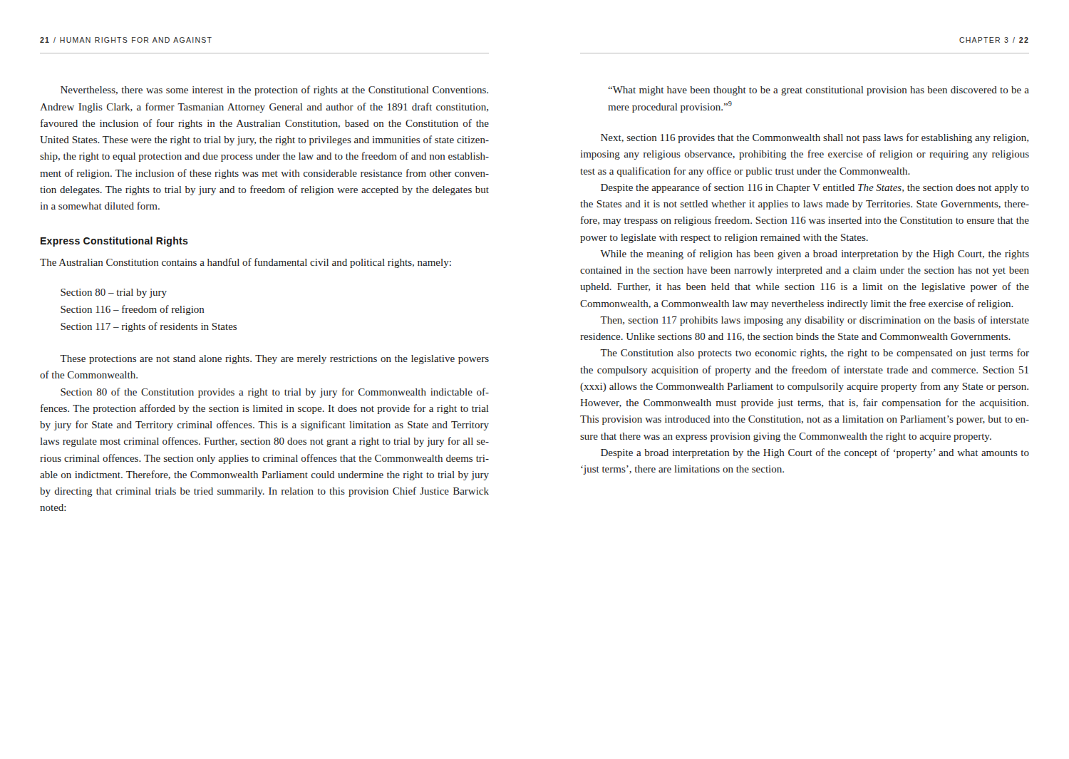21/Human Rights For and Against
Nevertheless, there was some interest in the protection of rights at the Constitutional Conventions. Andrew Inglis Clark, a former Tasmanian Attorney General and author of the 1891 draft constitution, favoured the inclusion of four rights in the Australian Constitution, based on the Constitution of the United States. These were the right to trial by jury, the right to privileges and immunities of state citizenship, the right to equal protection and due process under the law and to the freedom of and non establishment of religion. The inclusion of these rights was met with considerable resistance from other convention delegates. The rights to trial by jury and to freedom of religion were accepted by the delegates but in a somewhat diluted form.
Express Constitutional Rights
The Australian Constitution contains a handful of fundamental civil and political rights, namely:
Section 80 – trial by jury
Section 116 – freedom of religion
Section 117 – rights of residents in States
These protections are not stand alone rights. They are merely restrictions on the legislative powers of the Commonwealth.
Section 80 of the Constitution provides a right to trial by jury for Commonwealth indictable offences. The protection afforded by the section is limited in scope. It does not provide for a right to trial by jury for State and Territory criminal offences. This is a significant limitation as State and Territory laws regulate most criminal offences. Further, section 80 does not grant a right to trial by jury for all serious criminal offences. The section only applies to criminal offences that the Commonwealth deems triable on indictment. Therefore, the Commonwealth Parliament could undermine the right to trial by jury by directing that criminal trials be tried summarily. In relation to this provision Chief Justice Barwick noted:
Chapter 3/22
“What might have been thought to be a great constitutional provision has been discovered to be a mere procedural provision.”9
Next, section 116 provides that the Commonwealth shall not pass laws for establishing any religion, imposing any religious observance, prohibiting the free exercise of religion or requiring any religious test as a qualification for any office or public trust under the Commonwealth.
Despite the appearance of section 116 in Chapter V entitled The States, the section does not apply to the States and it is not settled whether it applies to laws made by Territories. State Governments, therefore, may trespass on religious freedom. Section 116 was inserted into the Constitution to ensure that the power to legislate with respect to religion remained with the States.
While the meaning of religion has been given a broad interpretation by the High Court, the rights contained in the section have been narrowly interpreted and a claim under the section has not yet been upheld. Further, it has been held that while section 116 is a limit on the legislative power of the Commonwealth, a Commonwealth law may nevertheless indirectly limit the free exercise of religion.
Then, section 117 prohibits laws imposing any disability or discrimination on the basis of interstate residence. Unlike sections 80 and 116, the section binds the State and Commonwealth Governments.
The Constitution also protects two economic rights, the right to be compensated on just terms for the compulsory acquisition of property and the freedom of interstate trade and commerce. Section 51 (xxxi) allows the Commonwealth Parliament to compulsorily acquire property from any State or person. However, the Commonwealth must provide just terms, that is, fair compensation for the acquisition. This provision was introduced into the Constitution, not as a limitation on Parliament’s power, but to ensure that there was an express provision giving the Commonwealth the right to acquire property.
Despite a broad interpretation by the High Court of the concept of ‘property’ and what amounts to ‘just terms’, there are limitations on the section.